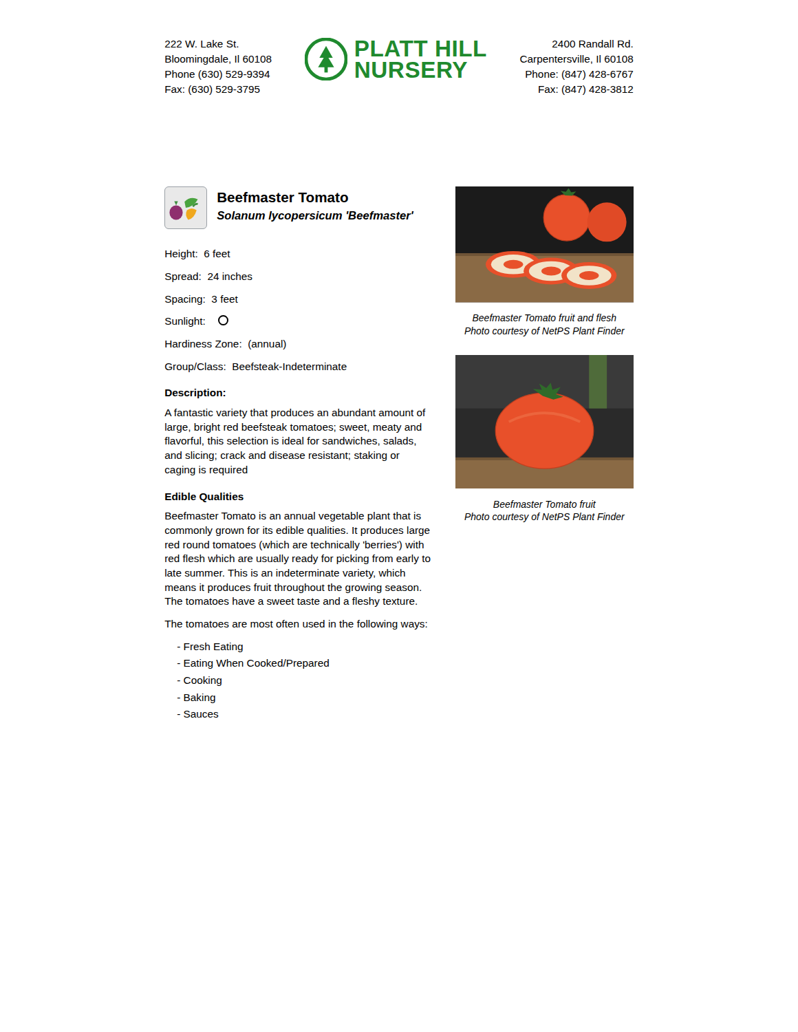222 W. Lake St.
Bloomingdale, Il 60108
Phone (630) 529-9394
Fax: (630) 529-3795
PLATT HILL NURSERY
2400 Randall Rd.
Carpentersville, Il 60108
Phone: (847) 428-6767
Fax: (847) 428-3812
Beefmaster Tomato
Solanum lycopersicum 'Beefmaster'
Height: 6 feet
Spread: 24 inches
Spacing: 3 feet
Sunlight:
Hardiness Zone: (annual)
Group/Class: Beefsteak-Indeterminate
Description:
A fantastic variety that produces an abundant amount of large, bright red beefsteak tomatoes; sweet, meaty and flavorful, this selection is ideal for sandwiches, salads, and slicing; crack and disease resistant; staking or caging is required
Edible Qualities
Beefmaster Tomato is an annual vegetable plant that is commonly grown for its edible qualities. It produces large red round tomatoes (which are technically 'berries') with red flesh which are usually ready for picking from early to late summer. This is an indeterminate variety, which means it produces fruit throughout the growing season. The tomatoes have a sweet taste and a fleshy texture.
The tomatoes are most often used in the following ways:
Fresh Eating
Eating When Cooked/Prepared
Cooking
Baking
Sauces
Beefmaster Tomato fruit and flesh
Photo courtesy of NetPS Plant Finder
Beefmaster Tomato fruit
Photo courtesy of NetPS Plant Finder